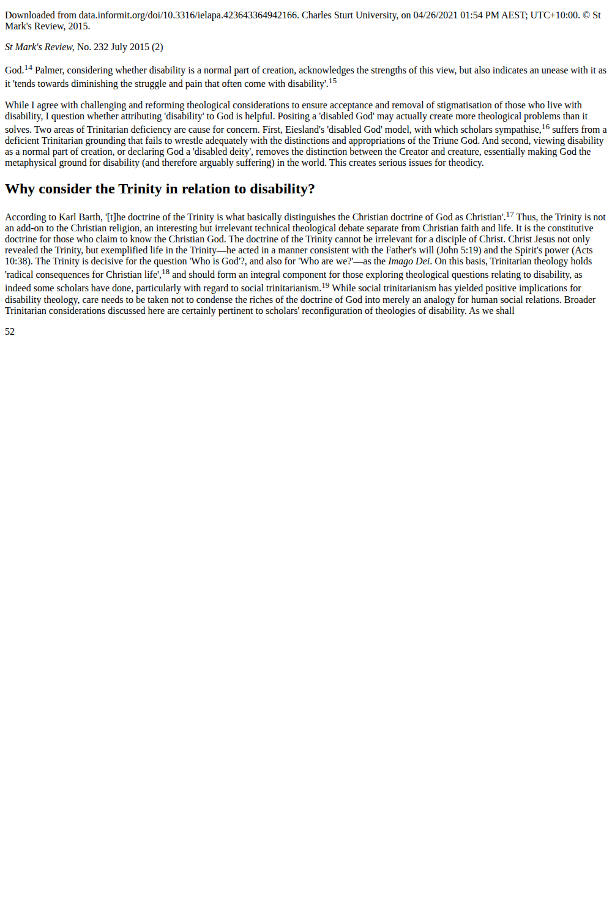Downloaded from data.informit.org/doi/10.3316/ielapa.423643364942166. Charles Sturt University, on 04/26/2021 01:54 PM AEST; UTC+10:00. © St Mark's Review, 2015.
St Mark's Review, No. 232 July 2015 (2)
God.14 Palmer, considering whether disability is a normal part of creation, acknowledges the strengths of this view, but also indicates an unease with it as it 'tends towards diminishing the struggle and pain that often come with disability'.15
While I agree with challenging and reforming theological considerations to ensure acceptance and removal of stigmatisation of those who live with disability, I question whether attributing 'disability' to God is helpful. Positing a 'disabled God' may actually create more theological problems than it solves. Two areas of Trinitarian deficiency are cause for concern. First, Eiesland's 'disabled God' model, with which scholars sympathise,16 suffers from a deficient Trinitarian grounding that fails to wrestle adequately with the distinctions and appropriations of the Triune God. And second, viewing disability as a normal part of creation, or declaring God a 'disabled deity', removes the distinction between the Creator and creature, essentially making God the metaphysical ground for disability (and therefore arguably suffering) in the world. This creates serious issues for theodicy.
Why consider the Trinity in relation to disability?
According to Karl Barth, '[t]he doctrine of the Trinity is what basically distinguishes the Christian doctrine of God as Christian'.17 Thus, the Trinity is not an add-on to the Christian religion, an interesting but irrelevant technical theological debate separate from Christian faith and life. It is the constitutive doctrine for those who claim to know the Christian God. The doctrine of the Trinity cannot be irrelevant for a disciple of Christ. Christ Jesus not only revealed the Trinity, but exemplified life in the Trinity—he acted in a manner consistent with the Father's will (John 5:19) and the Spirit's power (Acts 10:38). The Trinity is decisive for the question 'Who is God'?, and also for 'Who are we?'—as the Imago Dei. On this basis, Trinitarian theology holds 'radical consequences for Christian life',18 and should form an integral component for those exploring theological questions relating to disability, as indeed some scholars have done, particularly with regard to social trinitarianism.19 While social trinitarianism has yielded positive implications for disability theology, care needs to be taken not to condense the riches of the doctrine of God into merely an analogy for human social relations. Broader Trinitarian considerations discussed here are certainly pertinent to scholars' reconfiguration of theologies of disability. As we shall
52